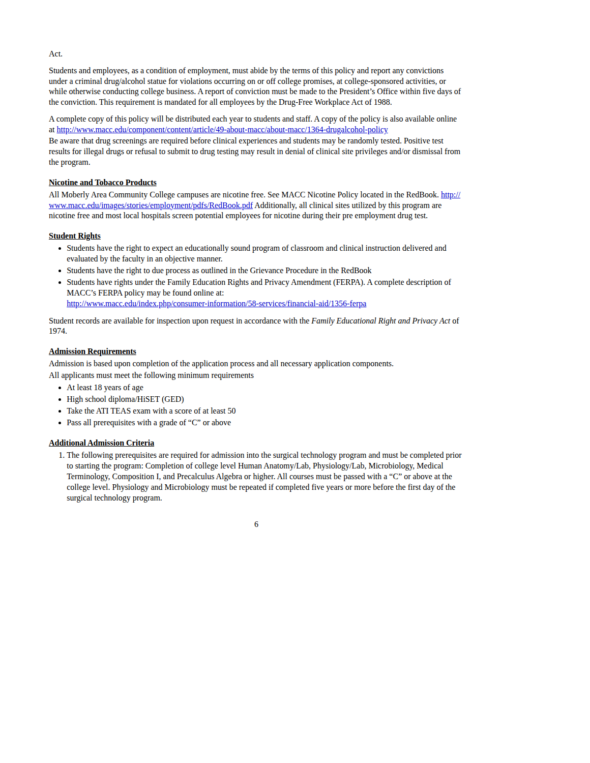Act.
Students and employees, as a condition of employment, must abide by the terms of this policy and report any convictions under a criminal drug/alcohol statue for violations occurring on or off college promises, at college-sponsored activities, or while otherwise conducting college business. A report of conviction must be made to the President’s Office within five days of the conviction. This requirement is mandated for all employees by the Drug-Free Workplace Act of 1988.
A complete copy of this policy will be distributed each year to students and staff. A copy of the policy is also available online at http://www.macc.edu/component/content/article/49-about-macc/about-macc/1364-drugalcohol-policy
Be aware that drug screenings are required before clinical experiences and students may be randomly tested. Positive test results for illegal drugs or refusal to submit to drug testing may result in denial of clinical site privileges and/or dismissal from the program.
Nicotine and Tobacco Products
All Moberly Area Community College campuses are nicotine free. See MACC Nicotine Policy located in the RedBook. http://www.macc.edu/images/stories/employment/pdfs/RedBook.pdf Additionally, all clinical sites utilized by this program are nicotine free and most local hospitals screen potential employees for nicotine during their pre employment drug test.
Student Rights
Students have the right to expect an educationally sound program of classroom and clinical instruction delivered and evaluated by the faculty in an objective manner.
Students have the right to due process as outlined in the Grievance Procedure in the RedBook
Students have rights under the Family Education Rights and Privacy Amendment (FERPA). A complete description of MACC’s FERPA policy may be found online at:
http://www.macc.edu/index.php/consumer-information/58-services/financial-aid/1356-ferpa
Student records are available for inspection upon request in accordance with the Family Educational Right and Privacy Act of 1974.
Admission Requirements
Admission is based upon completion of the application process and all necessary application components.
All applicants must meet the following minimum requirements
At least 18 years of age
High school diploma/HiSET (GED)
Take the ATI TEAS exam with a score of at least 50
Pass all prerequisites with a grade of “C” or above
Additional Admission Criteria
The following prerequisites are required for admission into the surgical technology program and must be completed prior to starting the program: Completion of college level Human Anatomy/Lab, Physiology/Lab, Microbiology, Medical Terminology, Composition I, and Precalculus Algebra or higher. All courses must be passed with a “C” or above at the college level. Physiology and Microbiology must be repeated if completed five years or more before the first day of the surgical technology program.
6